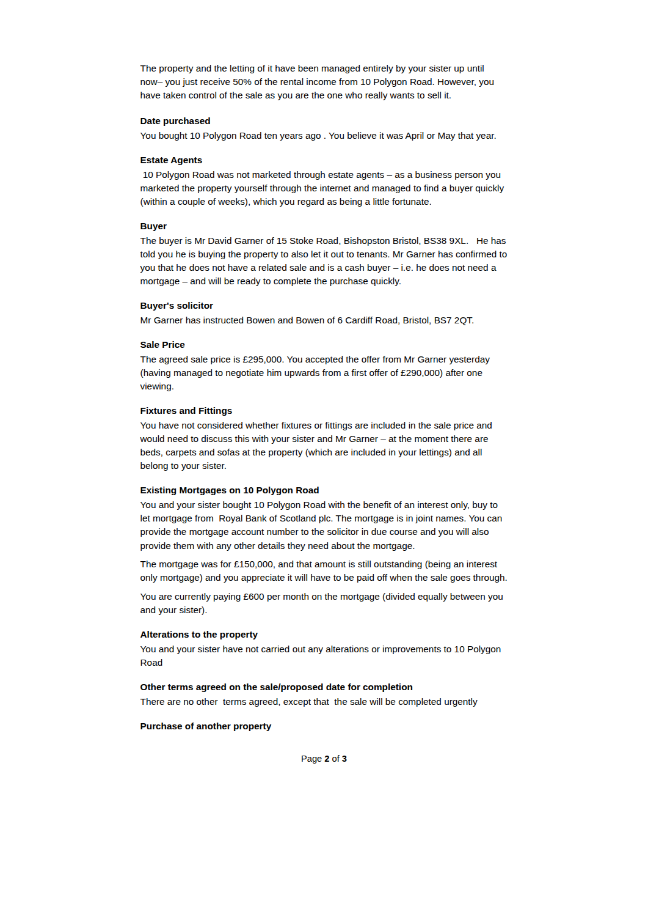The property and the letting of it have been managed entirely by your sister up until now– you just receive 50% of the rental income from 10 Polygon Road. However, you have taken control of the sale as you are the one who really wants to sell it.
Date purchased
You bought 10 Polygon Road ten years ago . You believe it was April or May that year.
Estate Agents
10 Polygon Road was not marketed through estate agents – as a business person you marketed the property yourself through the internet and managed to find a buyer quickly (within a couple of weeks), which you regard as being a little fortunate.
Buyer
The buyer is Mr David Garner of 15 Stoke Road, Bishopston Bristol, BS38 9XL. He has told you he is buying the property to also let it out to tenants. Mr Garner has confirmed to you that he does not have a related sale and is a cash buyer – i.e. he does not need a mortgage – and will be ready to complete the purchase quickly.
Buyer's solicitor
Mr Garner has instructed Bowen and Bowen of 6 Cardiff Road, Bristol, BS7 2QT.
Sale Price
The agreed sale price is £295,000. You accepted the offer from Mr Garner yesterday (having managed to negotiate him upwards from a first offer of £290,000) after one viewing.
Fixtures and Fittings
You have not considered whether fixtures or fittings are included in the sale price and would need to discuss this with your sister and Mr Garner – at the moment there are beds, carpets and sofas at the property (which are included in your lettings) and all belong to your sister.
Existing Mortgages on 10 Polygon Road
You and your sister bought 10 Polygon Road with the benefit of an interest only, buy to let mortgage from Royal Bank of Scotland plc. The mortgage is in joint names. You can provide the mortgage account number to the solicitor in due course and you will also provide them with any other details they need about the mortgage.
The mortgage was for £150,000, and that amount is still outstanding (being an interest only mortgage) and you appreciate it will have to be paid off when the sale goes through.
You are currently paying £600 per month on the mortgage (divided equally between you and your sister).
Alterations to the property
You and your sister have not carried out any alterations or improvements to 10 Polygon Road
Other terms agreed on the sale/proposed date for completion
There are no other terms agreed, except that the sale will be completed urgently
Purchase of another property
Page 2 of 3